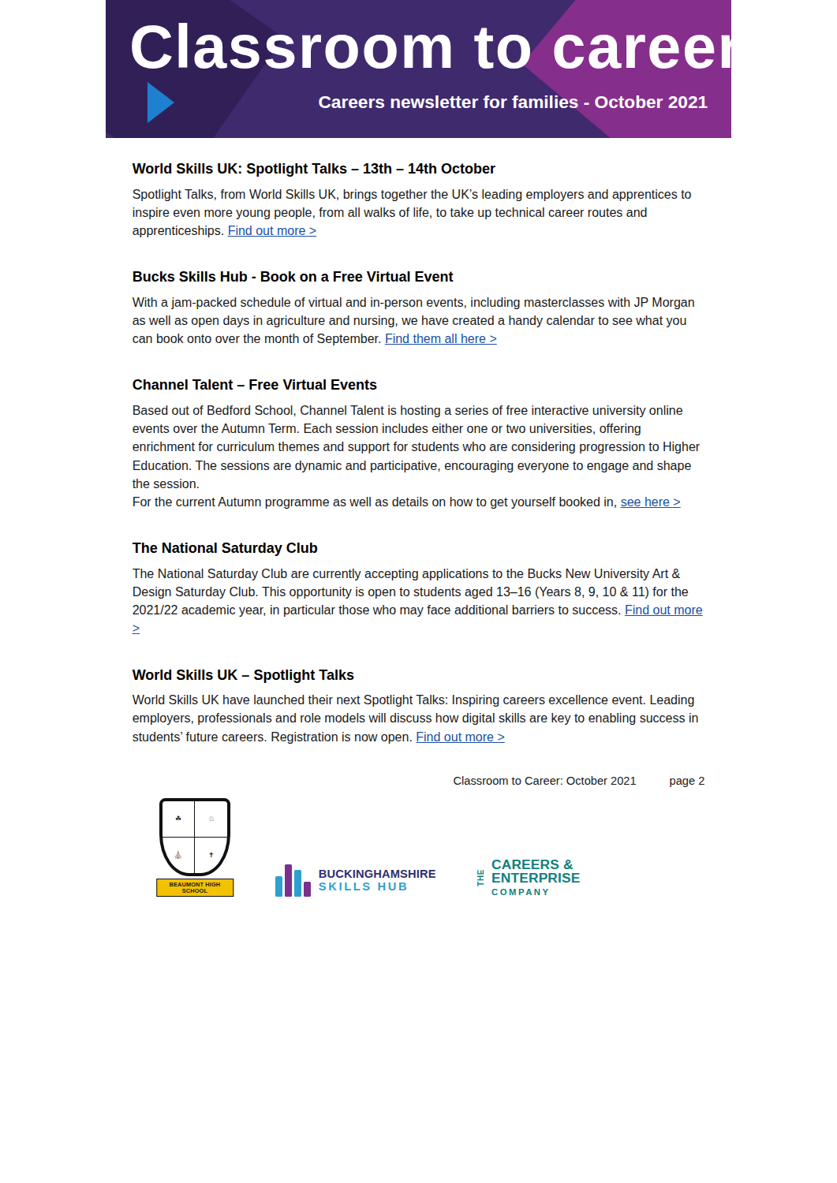Classroom to career
Careers newsletter for families - October 2021
World Skills UK: Spotlight Talks – 13th – 14th October
Spotlight Talks, from World Skills UK, brings together the UK’s leading employers and apprentices to inspire even more young people, from all walks of life, to take up technical career routes and apprenticeships. Find out more >
Bucks Skills Hub - Book on a Free Virtual Event
With a jam-packed schedule of virtual and in-person events, including masterclasses with JP Morgan as well as open days in agriculture and nursing, we have created a handy calendar to see what you can book onto over the month of September. Find them all here >
Channel Talent – Free Virtual Events
Based out of Bedford School, Channel Talent is hosting a series of free interactive university online events over the Autumn Term. Each session includes either one or two universities, offering enrichment for curriculum themes and support for students who are considering progression to Higher Education. The sessions are dynamic and participative, encouraging everyone to engage and shape the session.
For the current Autumn programme as well as details on how to get yourself booked in, see here >
The National Saturday Club
The National Saturday Club are currently accepting applications to the Bucks New University Art & Design Saturday Club. This opportunity is open to students aged 13–16 (Years 8, 9, 10 & 11) for the 2021/22 academic year, in particular those who may face additional barriers to success. Find out more >
World Skills UK – Spotlight Talks
World Skills UK have launched their next Spotlight Talks: Inspiring careers excellence event. Leading employers, professionals and role models will discuss how digital skills are key to enabling success in students’ future careers. Registration is now open. Find out more >
Classroom to Career: October 2021 page 2
☘
♘
⛪
✝
BEAUMONT HIGH SCHOOL
BUCKINGHAMSHIRE
SKILLS HUB
THE
CAREERS &
ENTERPRISE
COMPANY